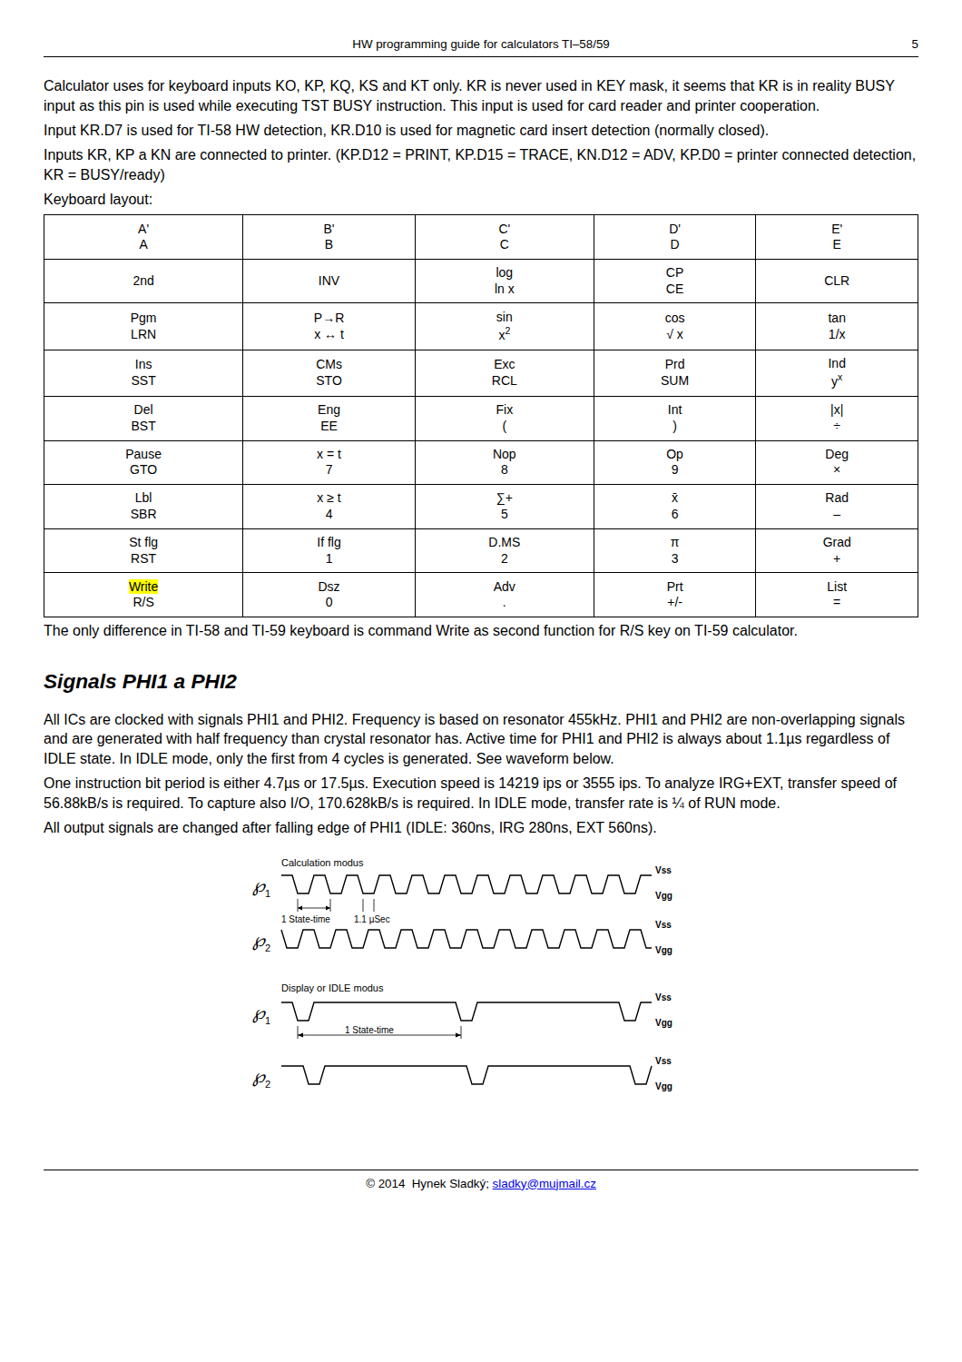HW programming guide for calculators TI–58/59 5
Calculator uses for keyboard inputs KO, KP, KQ, KS and KT only. KR is never used in KEY mask, it seems that KR is in reality BUSY input as this pin is used while executing TST BUSY instruction. This input is used for card reader and printer cooperation.
Input KR.D7 is used for TI-58 HW detection, KR.D10 is used for magnetic card insert detection (normally closed).
Inputs KR, KP a KN are connected to printer. (KP.D12 = PRINT, KP.D15 = TRACE, KN.D12 = ADV, KP.D0 = printer connected detection, KR = BUSY/ready)
Keyboard layout:
| A' A | B' B | C' C | D' D | E' E |
| 2nd | INV | log ln x | CP CE | CLR |
| Pgm LRN | P→R x ↔ t | sin x 2 | cos √ x | tan 1/x |
| Ins SST | CMs STO | Exc RCL | Prd SUM | Ind y x |
| Del BST | Eng EE | Fix ( | Int ) | /x/ ÷ |
| Pause GTO | x = t 7 | Nop 8 | Op 9 | Deg × |
| Lbl SBR | x ≥ t 4 | ∑+ 5 | x̄ 6 | Rad – |
| St flg RST | If flg 1 | D.MS 2 | π 3 | Grad + |
| Write R/S | Dsz 0 | Adv . | Prt +/- | List = |
The only difference in TI-58 and TI-59 keyboard is command Write as second function for R/S key on TI-59 calculator.
Signals PHI1 a PHI2
All ICs are clocked with signals PHI1 and PHI2. Frequency is based on resonator 455kHz. PHI1 and PHI2 are non-overlapping signals and are generated with half frequency than crystal resonator has. Active time for PHI1 and PHI2 is always about 1.1µs regardless of IDLE state. In IDLE mode, only the first from 4 cycles is generated. See waveform below.
One instruction bit period is either 4.7µs or 17.5µs. Execution speed is 14219 ips or 3555 ips. To analyze IRG+EXT, transfer speed of 56.88kB/s is required. To capture also I/O, 170.628kB/s is required. In IDLE mode, transfer rate is ¼ of RUN mode.
All output signals are changed after falling edge of PHI1 (IDLE: 360ns, IRG 280ns, EXT 560ns).
Calculation modus ℘ 1 Vss Vgg 1 State-time 1.1 µSec ℘ 2 Vss Vgg Display or IDLE modus ℘ 1 Vss Vgg 1 State-time ℘ 2 Vss Vgg
© 2014 Hynek Sladký; sladky@mujmail.cz